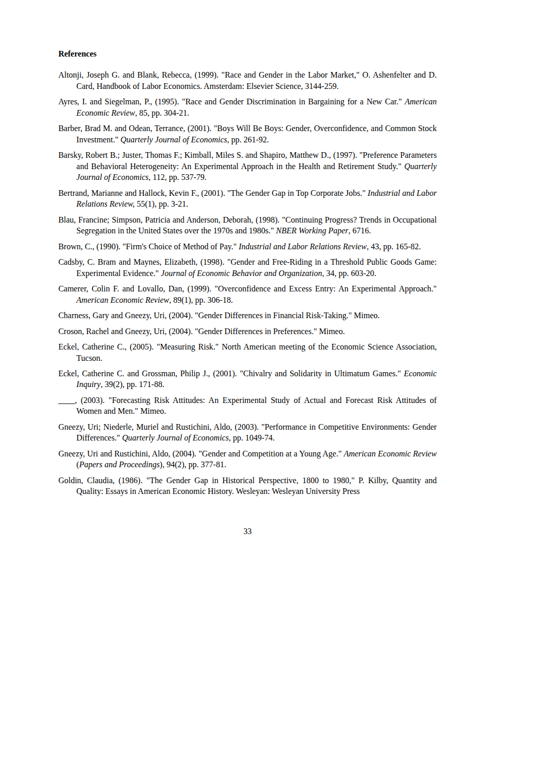References
Altonji, Joseph G. and Blank, Rebecca, (1999). "Race and Gender in the Labor Market," O. Ashenfelter and D. Card, Handbook of Labor Economics. Amsterdam: Elsevier Science, 3144-259.
Ayres, I. and Siegelman, P., (1995). "Race and Gender Discrimination in Bargaining for a New Car." American Economic Review, 85, pp. 304-21.
Barber, Brad M. and Odean, Terrance, (2001). "Boys Will Be Boys: Gender, Overconfidence, and Common Stock Investment." Quarterly Journal of Economics, pp. 261-92.
Barsky, Robert B.; Juster, Thomas F.; Kimball, Miles S. and Shapiro, Matthew D., (1997). "Preference Parameters and Behavioral Heterogeneity: An Experimental Approach in the Health and Retirement Study." Quarterly Journal of Economics, 112, pp. 537-79.
Bertrand, Marianne and Hallock, Kevin F., (2001). "The Gender Gap in Top Corporate Jobs." Industrial and Labor Relations Review, 55(1), pp. 3-21.
Blau, Francine; Simpson, Patricia and Anderson, Deborah, (1998). "Continuing Progress? Trends in Occupational Segregation in the United States over the 1970s and 1980s." NBER Working Paper, 6716.
Brown, C., (1990). "Firm's Choice of Method of Pay." Industrial and Labor Relations Review, 43, pp. 165-82.
Cadsby, C. Bram and Maynes, Elizabeth, (1998). "Gender and Free-Riding in a Threshold Public Goods Game: Experimental Evidence." Journal of Economic Behavior and Organization, 34, pp. 603-20.
Camerer, Colin F. and Lovallo, Dan, (1999). "Overconfidence and Excess Entry: An Experimental Approach." American Economic Review, 89(1), pp. 306-18.
Charness, Gary and Gneezy, Uri, (2004). "Gender Differences in Financial Risk-Taking." Mimeo.
Croson, Rachel and Gneezy, Uri, (2004). "Gender Differences in Preferences." Mimeo.
Eckel, Catherine C., (2005). "Measuring Risk." North American meeting of the Economic Science Association, Tucson.
Eckel, Catherine C. and Grossman, Philip J., (2001). "Chivalry and Solidarity in Ultimatum Games." Economic Inquiry, 39(2), pp. 171-88.
____, (2003). "Forecasting Risk Attitudes: An Experimental Study of Actual and Forecast Risk Attitudes of Women and Men." Mimeo.
Gneezy, Uri; Niederle, Muriel and Rustichini, Aldo, (2003). "Performance in Competitive Environments: Gender Differences." Quarterly Journal of Economics, pp. 1049-74.
Gneezy, Uri and Rustichini, Aldo, (2004). "Gender and Competition at a Young Age." American Economic Review (Papers and Proceedings), 94(2), pp. 377-81.
Goldin, Claudia, (1986). "The Gender Gap in Historical Perspective, 1800 to 1980," P. Kilby, Quantity and Quality: Essays in American Economic History. Wesleyan: Wesleyan University Press
33